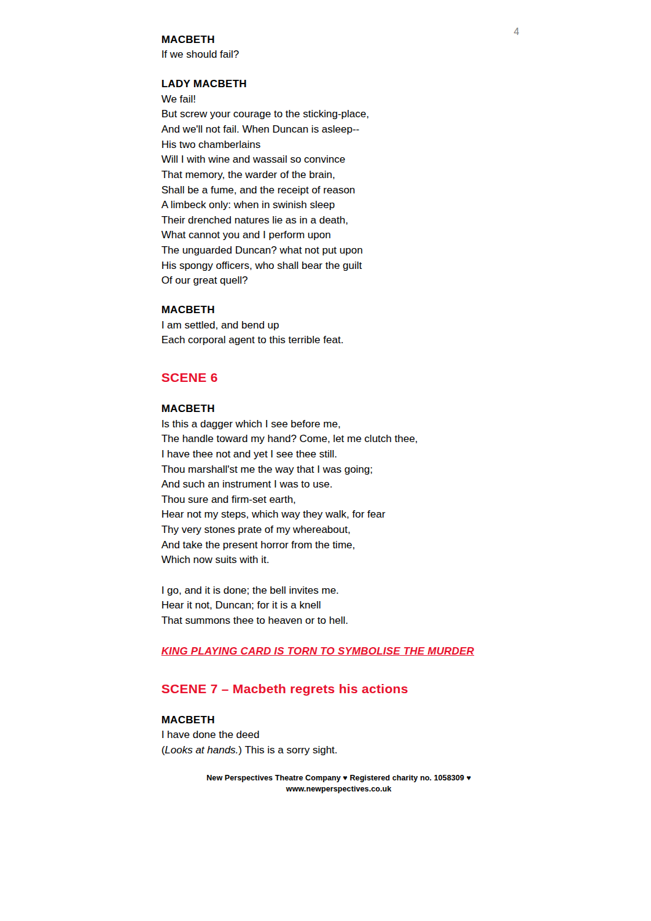4
MACBETH
If we should fail?
LADY MACBETH
We fail!
But screw your courage to the sticking-place,
And we'll not fail. When Duncan is asleep--
His two chamberlains
Will I with wine and wassail so convince
That memory, the warder of the brain,
Shall be a fume, and the receipt of reason
A limbeck only: when in swinish sleep
Their drenched natures lie as in a death,
What cannot you and I perform upon
The unguarded Duncan? what not put upon
His spongy officers, who shall bear the guilt
Of our great quell?
MACBETH
I am settled, and bend up
Each corporal agent to this terrible feat.
SCENE 6
MACBETH
Is this a dagger which I see before me,
The handle toward my hand? Come, let me clutch thee,
I have thee not and yet I see thee still.
Thou marshall'st me the way that I was going;
And such an instrument I was to use.
Thou sure and firm-set earth,
Hear not my steps, which way they walk, for fear
Thy very stones prate of my whereabout,
And take the present horror from the time,
Which now suits with it.
I go, and it is done; the bell invites me.
Hear it not, Duncan; for it is a knell
That summons thee to heaven or to hell.
KING PLAYING CARD IS TORN TO SYMBOLISE THE MURDER
SCENE 7 – Macbeth regrets his actions
MACBETH
I have done the deed
(Looks at hands.) This is a sorry sight.
New Perspectives Theatre Company ♥ Registered charity no. 1058309 ♥ www.newperspectives.co.uk